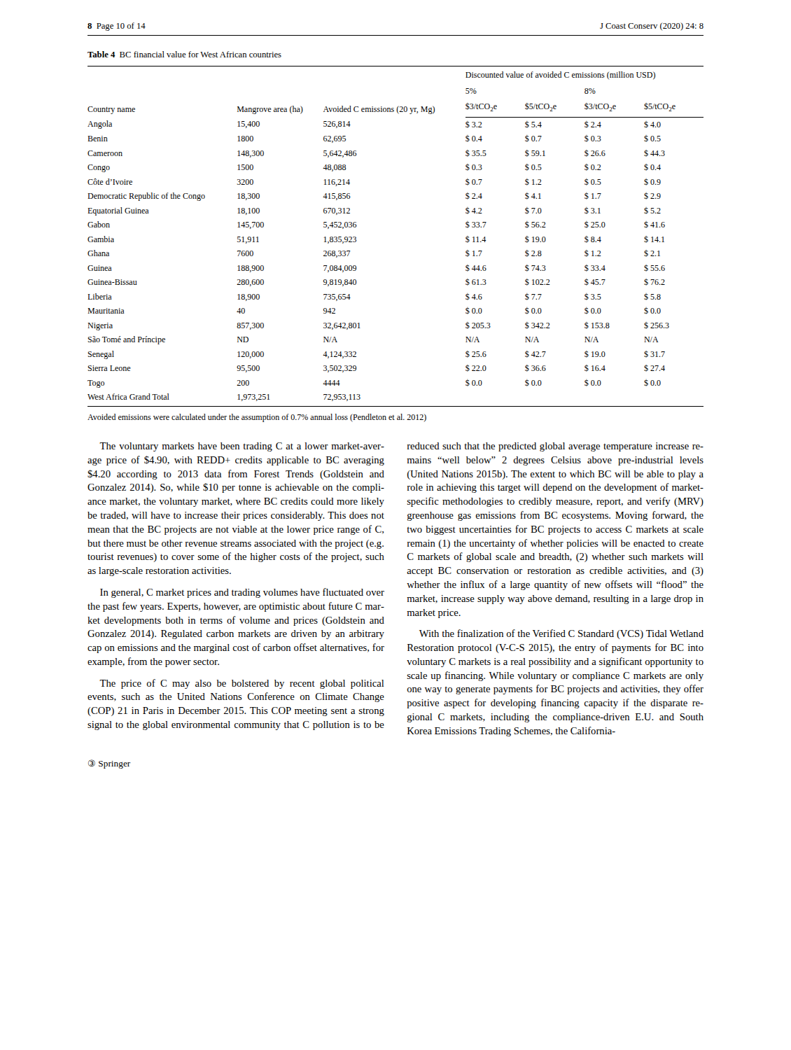8 Page 10 of 14
J Coast Conserv (2020) 24: 8
Table 4 BC financial value for West African countries
| Country name | Mangrove area (ha) | Avoided C emissions (20 yr, Mg) | Discounted value of avoided C emissions (million USD) |
| --- | --- | --- | --- |
| 5% | 8% |
| $3/tCO 2 e | $5/tCO 2 e | $3/tCO 2 e | $5/tCO 2 e |
| Angola | 15,400 | 526,814 | $ 3.2 | $ 5.4 | $ 2.4 | $ 4.0 |
| Benin | 1800 | 62,695 | $ 0.4 | $ 0.7 | $ 0.3 | $ 0.5 |
| Cameroon | 148,300 | 5,642,486 | $ 35.5 | $ 59.1 | $ 26.6 | $ 44.3 |
| Congo | 1500 | 48,088 | $ 0.3 | $ 0.5 | $ 0.2 | $ 0.4 |
| Côte d’Ivoire | 3200 | 116,214 | $ 0.7 | $ 1.2 | $ 0.5 | $ 0.9 |
| Democratic Republic of the Congo | 18,300 | 415,856 | $ 2.4 | $ 4.1 | $ 1.7 | $ 2.9 |
| Equatorial Guinea | 18,100 | 670,312 | $ 4.2 | $ 7.0 | $ 3.1 | $ 5.2 |
| Gabon | 145,700 | 5,452,036 | $ 33.7 | $ 56.2 | $ 25.0 | $ 41.6 |
| Gambia | 51,911 | 1,835,923 | $ 11.4 | $ 19.0 | $ 8.4 | $ 14.1 |
| Ghana | 7600 | 268,337 | $ 1.7 | $ 2.8 | $ 1.2 | $ 2.1 |
| Guinea | 188,900 | 7,084,009 | $ 44.6 | $ 74.3 | $ 33.4 | $ 55.6 |
| Guinea-Bissau | 280,600 | 9,819,840 | $ 61.3 | $ 102.2 | $ 45.7 | $ 76.2 |
| Liberia | 18,900 | 735,654 | $ 4.6 | $ 7.7 | $ 3.5 | $ 5.8 |
| Mauritania | 40 | 942 | $ 0.0 | $ 0.0 | $ 0.0 | $ 0.0 |
| Nigeria | 857,300 | 32,642,801 | $ 205.3 | $ 342.2 | $ 153.8 | $ 256.3 |
| São Tomé and Príncipe | ND | N/A | N/A | N/A | N/A | N/A |
| Senegal | 120,000 | 4,124,332 | $ 25.6 | $ 42.7 | $ 19.0 | $ 31.7 |
| Sierra Leone | 95,500 | 3,502,329 | $ 22.0 | $ 36.6 | $ 16.4 | $ 27.4 |
| Togo | 200 | 4444 | $ 0.0 | $ 0.0 | $ 0.0 | $ 0.0 |
| West Africa Grand Total | 1,973,251 | 72,953,113 | | | | |
Avoided emissions were calculated under the assumption of 0.7% annual loss (Pendleton et al. 2012)
The voluntary markets have been trading C at a lower market-average price of $4.90, with REDD+ credits applicable to BC averaging $4.20 according to 2013 data from Forest Trends (Goldstein and Gonzalez 2014). So, while $10 per tonne is achievable on the compliance market, the voluntary market, where BC credits could more likely be traded, will have to increase their prices considerably. This does not mean that the BC projects are not viable at the lower price range of C, but there must be other revenue streams associated with the project (e.g. tourist revenues) to cover some of the higher costs of the project, such as large-scale restoration activities.
In general, C market prices and trading volumes have fluctuated over the past few years. Experts, however, are optimistic about future C market developments both in terms of volume and prices (Goldstein and Gonzalez 2014). Regulated carbon markets are driven by an arbitrary cap on emissions and the marginal cost of carbon offset alternatives, for example, from the power sector.
The price of C may also be bolstered by recent global political events, such as the United Nations Conference on Climate Change (COP) 21 in Paris in December 2015. This COP meeting sent a strong signal to the global environmental community that C pollution is to be reduced such that the predicted global average temperature increase remains “well below” 2 degrees Celsius above pre-industrial levels (United Nations 2015b). The extent to which BC will be able to play a role in achieving this target will depend on the development of market-specific methodologies to credibly measure, report, and verify (MRV) greenhouse gas emissions from BC ecosystems. Moving forward, the two biggest uncertainties for BC projects to access C markets at scale remain (1) the uncertainty of whether policies will be enacted to create C markets of global scale and breadth, (2) whether such markets will accept BC conservation or restoration as credible activities, and (3) whether the influx of a large quantity of new offsets will “flood” the market, increase supply way above demand, resulting in a large drop in market price.
With the finalization of the Verified C Standard (VCS) Tidal Wetland Restoration protocol (V-C-S 2015), the entry of payments for BC into voluntary C markets is a real possibility and a significant opportunity to scale up financing. While voluntary or compliance C markets are only one way to generate payments for BC projects and activities, they offer positive aspect for developing financing capacity if the disparate regional C markets, including the compliance-driven E.U. and South Korea Emissions Trading Schemes, the California-
③ Springer